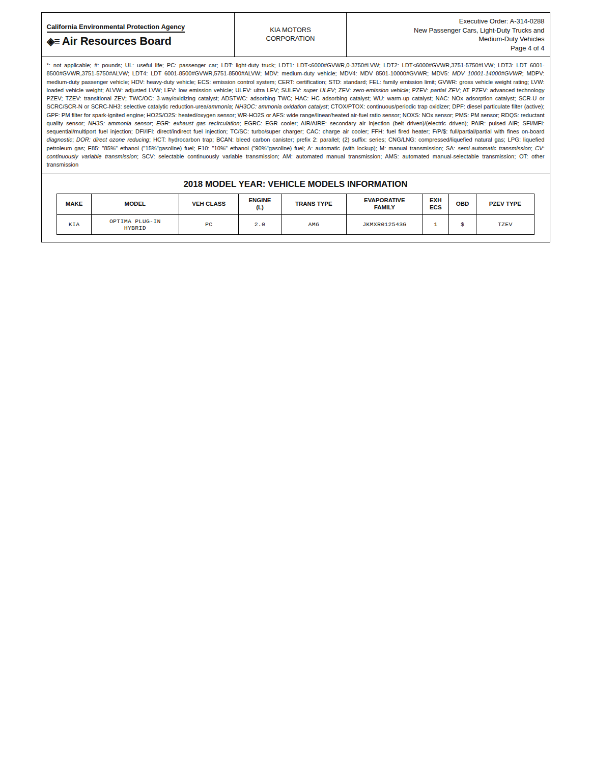California Environmental Protection Agency
◈≡Air Resources Board
KIA MOTORS
CORPORATION
Executive Order: A-314-0288
New Passenger Cars, Light-Duty Trucks and
Medium-Duty Vehicles
Page 4 of 4
*: not applicable; #: pounds; UL: useful life; PC: passenger car; LDT: light-duty truck; LDT1: LDT<6000#GVWR,0-3750#LVW; LDT2: LDT<6000#GVWR,3751-5750#LVW; LDT3: LDT 6001-8500#GVWR,3751-5750#ALVW; LDT4: LDT 6001-8500#GVWR,5751-8500#ALVW; MDV: medium-duty vehicle; MDV4: MDV 8501-10000#GVWR; MDV5: MDV 10001-14000#GVWR; MDPV: medium-duty passenger vehicle; HDV: heavy-duty vehicle; ECS: emission control system; CERT: certification; STD: standard; FEL: family emission limit; GVWR: gross vehicle weight rating; LVW: loaded vehicle weight; ALVW: adjusted LVW; LEV: low emission vehicle; ULEV: ultra LEV; SULEV: super ULEV; ZEV: zero-emission vehicle; PZEV: partial ZEV; AT PZEV: advanced technology PZEV; TZEV: transitional ZEV; TWC/OC: 3-way/oxidizing catalyst; ADSTWC: adsorbing TWC; HAC: HC adsorbing catalyst; WU: warm-up catalyst; NAC: NOx adsorption catalyst; SCR-U or SCRC/SCR-N or SCRC-NH3: selective catalytic reduction-urea/ammonia; NH3OC: ammonia oxidation catalyst; CTOX/PTOX: continuous/periodic trap oxidizer; DPF: diesel particulate filter (active); GPF: PM filter for spark-ignited engine; HO2S/O2S: heated/oxygen sensor; WR-HO2S or AFS: wide range/linear/heated air-fuel ratio sensor; NOXS: NOx sensor; PMS: PM sensor; RDQS: reductant quality sensor; NH3S: ammonia sensor; EGR: exhaust gas recirculation; EGRC: EGR cooler; AIR/AIRE: secondary air injection (belt driven)/(electric driven); PAIR: pulsed AIR; SFI/MFI: sequential/multiport fuel injection; DFI/IFI: direct/indirect fuel injection; TC/SC: turbo/super charger; CAC: charge air cooler; FFH: fuel fired heater; F/P/$: full/partial/partial with fines on-board diagnostic; DOR: direct ozone reducing; HCT: hydrocarbon trap; BCAN: bleed carbon canister; prefix 2: parallel; (2) suffix: series; CNG/LNG: compressed/liquefied natural gas; LPG: liquefied petroleum gas; E85: "85%" ethanol ("15%"gasoline) fuel; E10: "10%" ethanol ("90%"gasoline) fuel; A: automatic (with lockup); M: manual transmission; SA: semi-automatic transmission; CV: continuously variable transmission; SCV: selectable continuously variable transmission; AM: automated manual transmission; AMS: automated manual-selectable transmission; OT: other transmission
2018 MODEL YEAR: VEHICLE MODELS INFORMATION
| MAKE | MODEL | VEH CLASS | ENGINE (L) | TRANS TYPE | EVAPORATIVE FAMILY | EXH ECS | OBD | PZEV TYPE |
| --- | --- | --- | --- | --- | --- | --- | --- | --- |
| KIA | OPTIMA PLUG-IN HYBRID | PC | 2.0 | AM6 | JKMXR012543G | 1 | $ | TZEV |